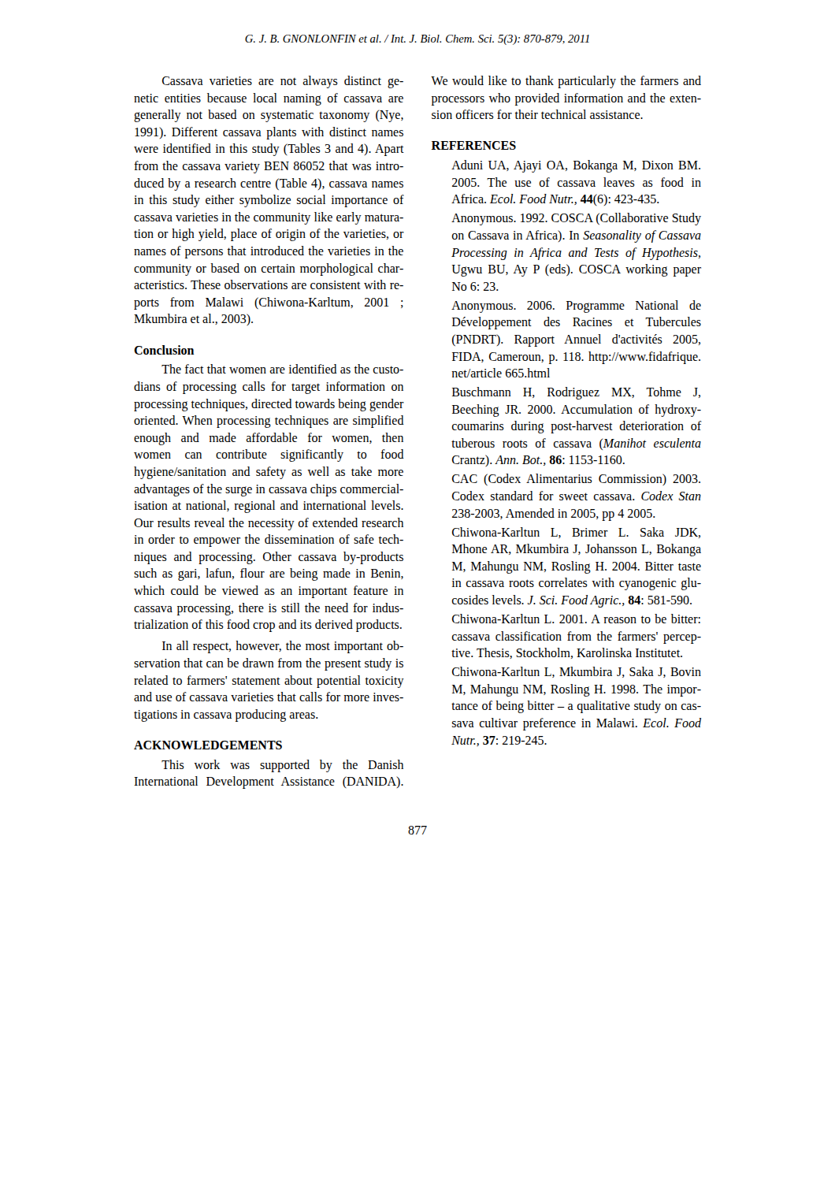G. J. B. GNONLONFIN et al. / Int. J. Biol. Chem. Sci. 5(3): 870-879, 2011
Cassava varieties are not always distinct genetic entities because local naming of cassava are generally not based on systematic taxonomy (Nye, 1991). Different cassava plants with distinct names were identified in this study (Tables 3 and 4). Apart from the cassava variety BEN 86052 that was introduced by a research centre (Table 4), cassava names in this study either symbolize social importance of cassava varieties in the community like early maturation or high yield, place of origin of the varieties, or names of persons that introduced the varieties in the community or based on certain morphological characteristics. These observations are consistent with reports from Malawi (Chiwona-Karltum, 2001 ; Mkumbira et al., 2003).
Conclusion
The fact that women are identified as the custodians of processing calls for target information on processing techniques, directed towards being gender oriented. When processing techniques are simplified enough and made affordable for women, then women can contribute significantly to food hygiene/sanitation and safety as well as take more advantages of the surge in cassava chips commercialisation at national, regional and international levels. Our results reveal the necessity of extended research in order to empower the dissemination of safe techniques and processing. Other cassava by-products such as gari, lafun, flour are being made in Benin, which could be viewed as an important feature in cassava processing, there is still the need for industrialization of this food crop and its derived products.
In all respect, however, the most important observation that can be drawn from the present study is related to farmers' statement about potential toxicity and use of cassava varieties that calls for more investigations in cassava producing areas.
ACKNOWLEDGEMENTS
This work was supported by the Danish International Development Assistance (DANIDA). We would like to thank particularly the farmers and processors who provided information and the extension officers for their technical assistance.
REFERENCES
Aduni UA, Ajayi OA, Bokanga M, Dixon BM. 2005. The use of cassava leaves as food in Africa. Ecol. Food Nutr., 44(6): 423-435.
Anonymous. 1992. COSCA (Collaborative Study on Cassava in Africa). In Seasonality of Cassava Processing in Africa and Tests of Hypothesis, Ugwu BU, Ay P (eds). COSCA working paper No 6: 23.
Anonymous. 2006. Programme National de Développement des Racines et Tubercules (PNDRT). Rapport Annuel d'activités 2005, FIDA, Cameroun, p. 118. http://www.fidafrique.net/article 665.html
Buschmann H, Rodriguez MX, Tohme J, Beeching JR. 2000. Accumulation of hydroxycoumarins during post-harvest deterioration of tuberous roots of cassava (Manihot esculenta Crantz). Ann. Bot., 86: 1153-1160.
CAC (Codex Alimentarius Commission) 2003. Codex standard for sweet cassava. Codex Stan 238-2003, Amended in 2005, pp 4 2005.
Chiwona-Karltun L, Brimer L. Saka JDK, Mhone AR, Mkumbira J, Johansson L, Bokanga M, Mahungu NM, Rosling H. 2004. Bitter taste in cassava roots correlates with cyanogenic glucosides levels. J. Sci. Food Agric., 84: 581-590.
Chiwona-Karltun L. 2001. A reason to be bitter: cassava classification from the farmers' perceptive. Thesis, Stockholm, Karolinska Institutet.
Chiwona-Karltun L, Mkumbira J, Saka J, Bovin M, Mahungu NM, Rosling H. 1998. The importance of being bitter – a qualitative study on cassava cultivar preference in Malawi. Ecol. Food Nutr., 37: 219-245.
877